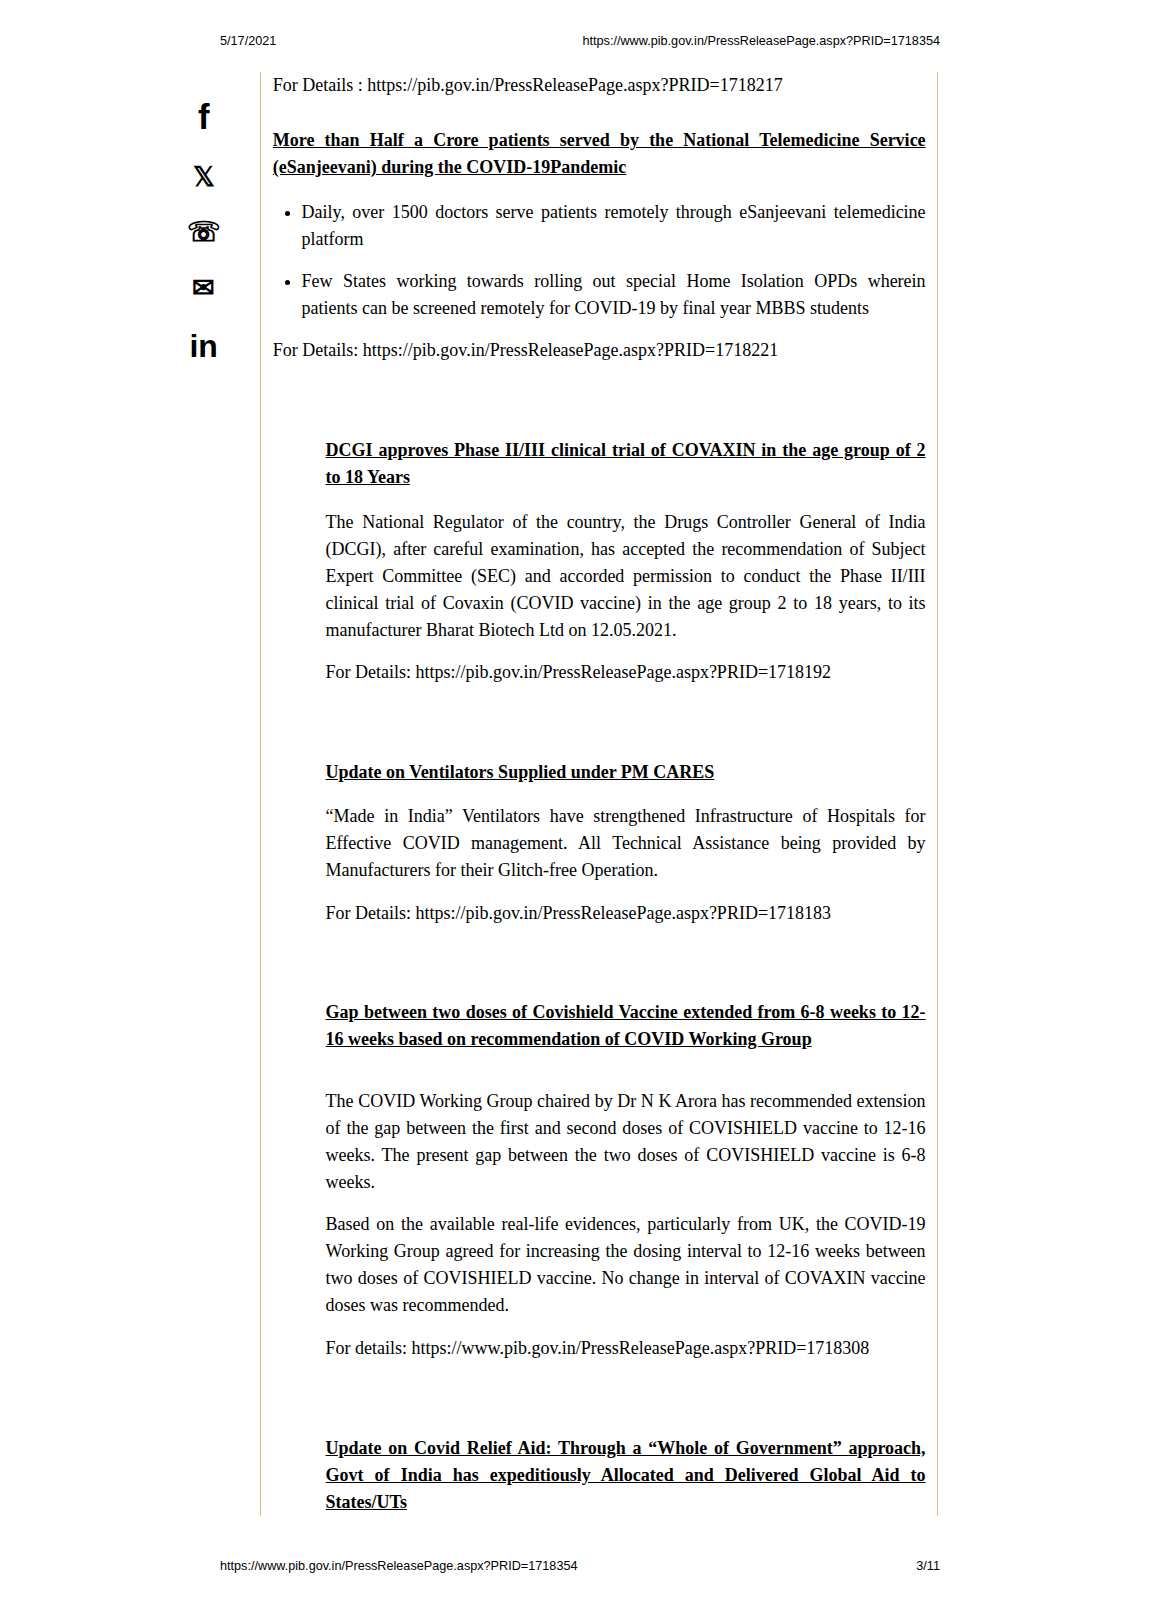5/17/2021 https://www.pib.gov.in/PressReleasePage.aspx?PRID=1718354
f 𝕏 ☏ ✉ in
For Details : https://pib.gov.in/PressReleasePage.aspx?PRID=1718217
More than Half a Crore patients served by the National Telemedicine Service (eSanjeevani) during the COVID-19Pandemic
Daily, over 1500 doctors serve patients remotely through eSanjeevani telemedicine platform
Few States working towards rolling out special Home Isolation OPDs wherein patients can be screened remotely for COVID-19 by final year MBBS students
For Details: https://pib.gov.in/PressReleasePage.aspx?PRID=1718221
DCGI approves Phase II/III clinical trial of COVAXIN in the age group of 2 to 18 Years
The National Regulator of the country, the Drugs Controller General of India (DCGI), after careful examination, has accepted the recommendation of Subject Expert Committee (SEC) and accorded permission to conduct the Phase II/III clinical trial of Covaxin (COVID vaccine) in the age group 2 to 18 years, to its manufacturer Bharat Biotech Ltd on 12.05.2021.
For Details: https://pib.gov.in/PressReleasePage.aspx?PRID=1718192
Update on Ventilators Supplied under PM CARES
“Made in India” Ventilators have strengthened Infrastructure of Hospitals for Effective COVID management. All Technical Assistance being provided by Manufacturers for their Glitch-free Operation.
For Details: https://pib.gov.in/PressReleasePage.aspx?PRID=1718183
Gap between two doses of Covishield Vaccine extended from 6-8 weeks to 12-16 weeks based on recommendation of COVID Working Group
The COVID Working Group chaired by Dr N K Arora has recommended extension of the gap between the first and second doses of COVISHIELD vaccine to 12-16 weeks. The present gap between the two doses of COVISHIELD vaccine is 6-8 weeks.
Based on the available real-life evidences, particularly from UK, the COVID-19 Working Group agreed for increasing the dosing interval to 12-16 weeks between two doses of COVISHIELD vaccine. No change in interval of COVAXIN vaccine doses was recommended.
For details: https://www.pib.gov.in/PressReleasePage.aspx?PRID=1718308
Update on Covid Relief Aid: Through a “Whole of Government” approach, Govt of India has expeditiously Allocated and Delivered Global Aid to States/UTs
https://www.pib.gov.in/PressReleasePage.aspx?PRID=1718354 3/11